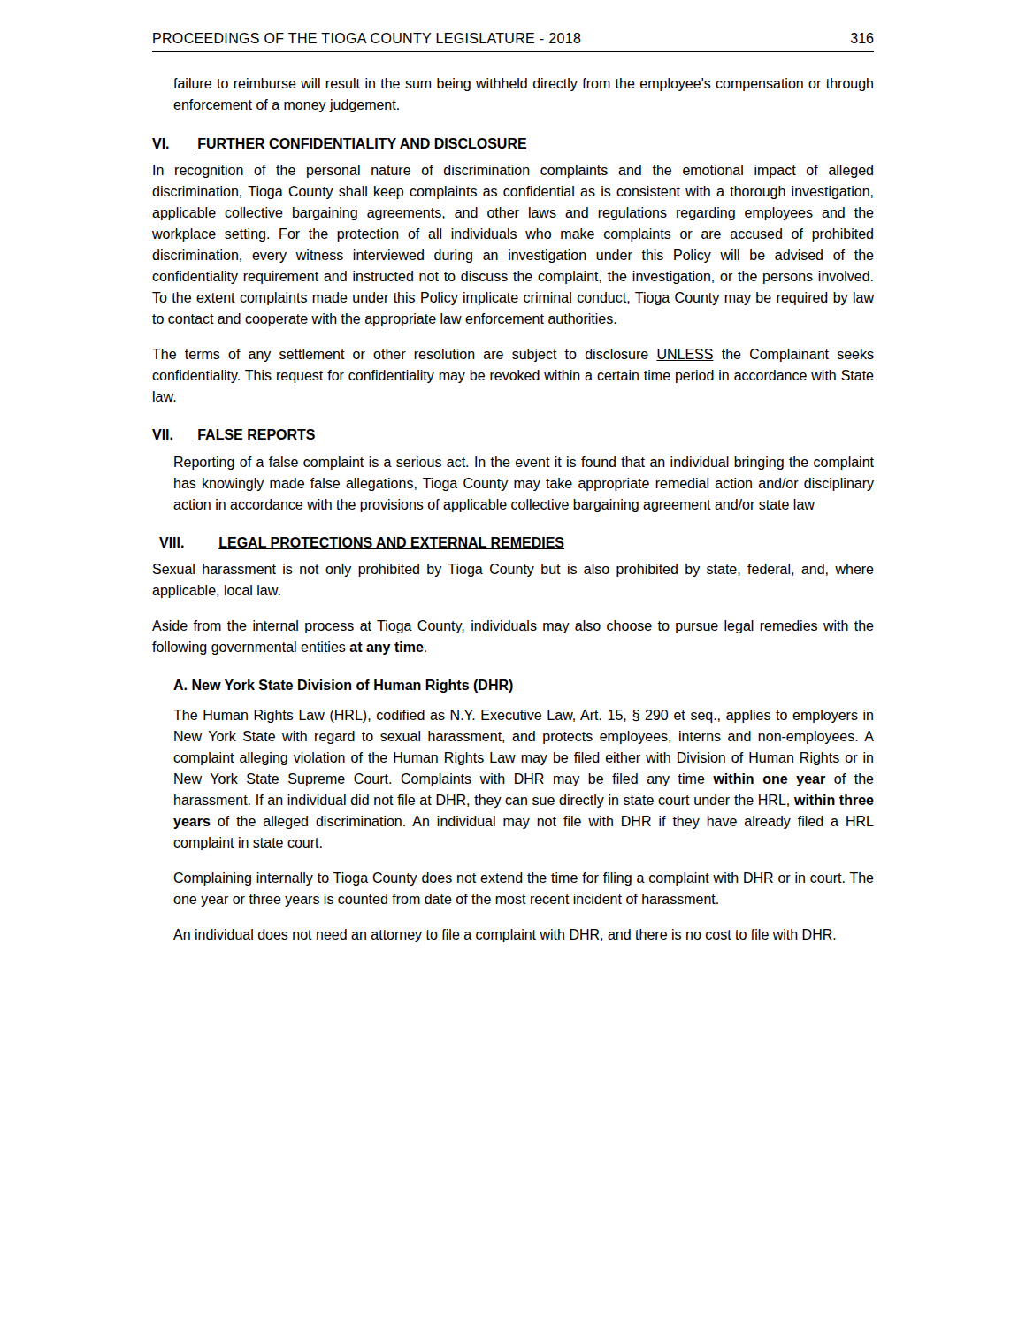PROCEEDINGS OF THE TIOGA COUNTY LEGISLATURE - 2018 316
failure to reimburse will result in the sum being withheld directly from the employee's compensation or through enforcement of a money judgement.
VI. FURTHER CONFIDENTIALITY AND DISCLOSURE
In recognition of the personal nature of discrimination complaints and the emotional impact of alleged discrimination, Tioga County shall keep complaints as confidential as is consistent with a thorough investigation, applicable collective bargaining agreements, and other laws and regulations regarding employees and the workplace setting. For the protection of all individuals who make complaints or are accused of prohibited discrimination, every witness interviewed during an investigation under this Policy will be advised of the confidentiality requirement and instructed not to discuss the complaint, the investigation, or the persons involved. To the extent complaints made under this Policy implicate criminal conduct, Tioga County may be required by law to contact and cooperate with the appropriate law enforcement authorities.
The terms of any settlement or other resolution are subject to disclosure UNLESS the Complainant seeks confidentiality. This request for confidentiality may be revoked within a certain time period in accordance with State law.
VII. FALSE REPORTS
Reporting of a false complaint is a serious act. In the event it is found that an individual bringing the complaint has knowingly made false allegations, Tioga County may take appropriate remedial action and/or disciplinary action in accordance with the provisions of applicable collective bargaining agreement and/or state law
VIII. LEGAL PROTECTIONS AND EXTERNAL REMEDIES
Sexual harassment is not only prohibited by Tioga County but is also prohibited by state, federal, and, where applicable, local law.
Aside from the internal process at Tioga County, individuals may also choose to pursue legal remedies with the following governmental entities at any time.
A. New York State Division of Human Rights (DHR)
The Human Rights Law (HRL), codified as N.Y. Executive Law, Art. 15, § 290 et seq., applies to employers in New York State with regard to sexual harassment, and protects employees, interns and non-employees. A complaint alleging violation of the Human Rights Law may be filed either with Division of Human Rights or in New York State Supreme Court. Complaints with DHR may be filed any time within one year of the harassment. If an individual did not file at DHR, they can sue directly in state court under the HRL, within three years of the alleged discrimination. An individual may not file with DHR if they have already filed a HRL complaint in state court.
Complaining internally to Tioga County does not extend the time for filing a complaint with DHR or in court. The one year or three years is counted from date of the most recent incident of harassment.
An individual does not need an attorney to file a complaint with DHR, and there is no cost to file with DHR.